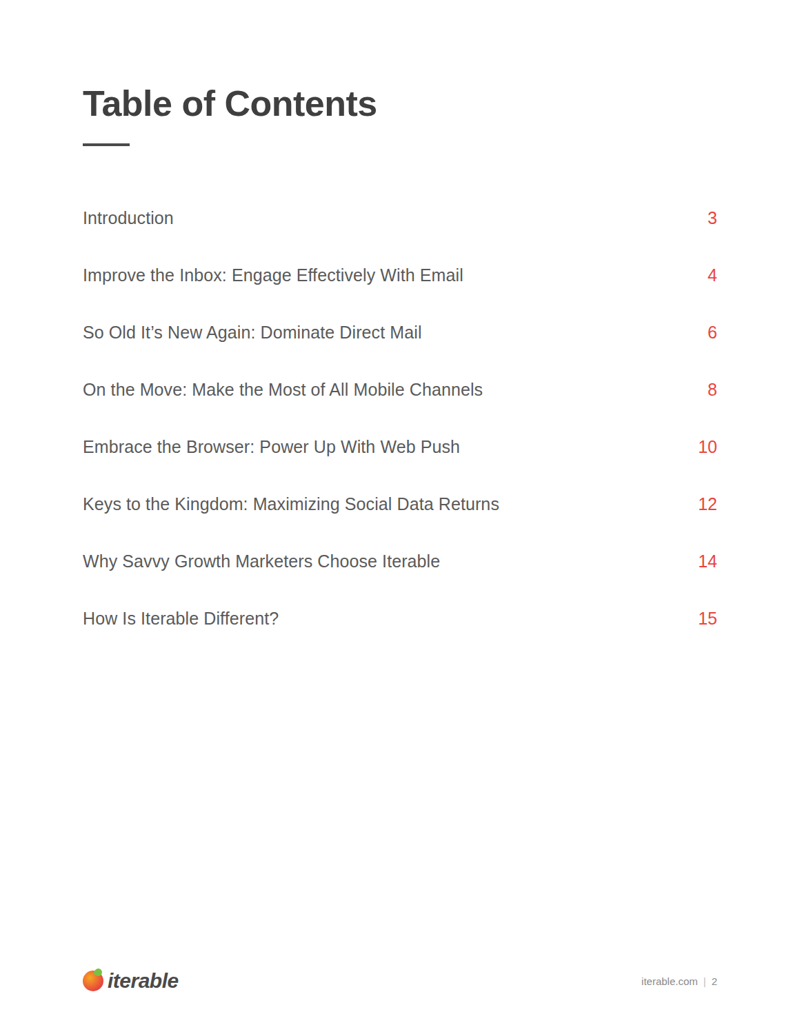Table of Contents
Introduction 3
Improve the Inbox: Engage Effectively With Email 4
So Old It’s New Again: Dominate Direct Mail 6
On the Move: Make the Most of All Mobile Channels 8
Embrace the Browser: Power Up With Web Push 10
Keys to the Kingdom: Maximizing Social Data Returns 12
Why Savvy Growth Marketers Choose Iterable 14
How Is Iterable Different? 15
iterable
iterable.com|2